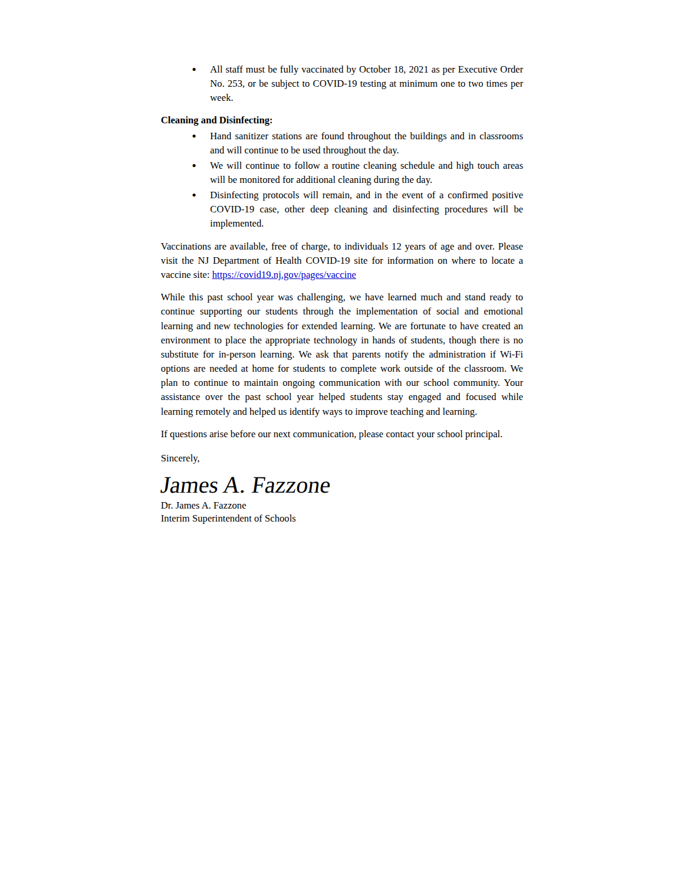All staff must be fully vaccinated by October 18, 2021 as per Executive Order No. 253, or be subject to COVID-19 testing at minimum one to two times per week.
Cleaning and Disinfecting:
Hand sanitizer stations are found throughout the buildings and in classrooms and will continue to be used throughout the day.
We will continue to follow a routine cleaning schedule and high touch areas will be monitored for additional cleaning during the day.
Disinfecting protocols will remain, and in the event of a confirmed positive COVID-19 case, other deep cleaning and disinfecting procedures will be implemented.
Vaccinations are available, free of charge, to individuals 12 years of age and over. Please visit the NJ Department of Health COVID-19 site for information on where to locate a vaccine site: https://covid19.nj.gov/pages/vaccine
While this past school year was challenging, we have learned much and stand ready to continue supporting our students through the implementation of social and emotional learning and new technologies for extended learning. We are fortunate to have created an environment to place the appropriate technology in hands of students, though there is no substitute for in-person learning. We ask that parents notify the administration if Wi-Fi options are needed at home for students to complete work outside of the classroom. We plan to continue to maintain ongoing communication with our school community. Your assistance over the past school year helped students stay engaged and focused while learning remotely and helped us identify ways to improve teaching and learning.
If questions arise before our next communication, please contact your school principal.
Sincerely,
James A. Fazzone
Dr. James A. Fazzone
Interim Superintendent of Schools